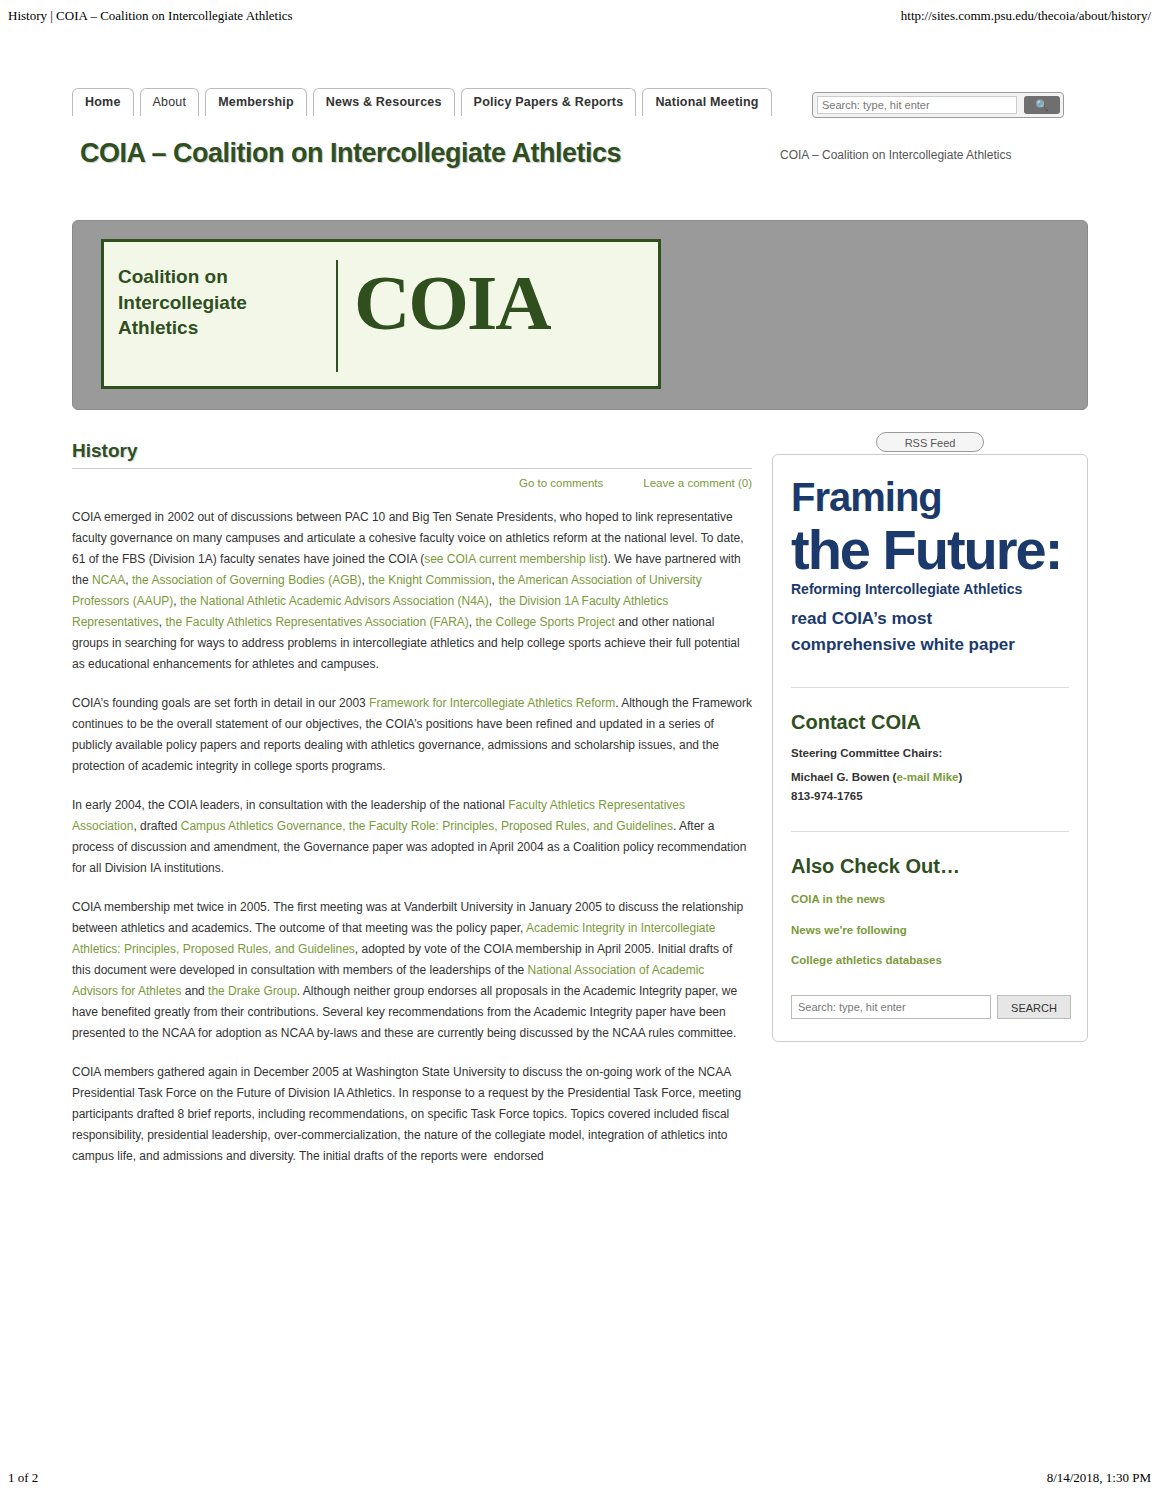History | COIA – Coalition on Intercollegiate Athletics http://sites.comm.psu.edu/thecoia/about/history/
Home
About
Membership
News & Resources
Policy Papers & Reports
National Meeting
🔍
COIA – Coalition on Intercollegiate Athletics
COIA – Coalition on Intercollegiate Athletics
Coalition on
Intercollegiate
Athletics
COIA
History
Go to comments Leave a comment (0)
COIA emerged in 2002 out of discussions between PAC 10 and Big Ten Senate Presidents, who hoped to link representative faculty governance on many campuses and articulate a cohesive faculty voice on athletics reform at the national level. To date, 61 of the FBS (Division 1A) faculty senates have joined the COIA (see COIA current membership list). We have partnered with the NCAA, the Association of Governing Bodies (AGB), the Knight Commission, the American Association of University Professors (AAUP), the National Athletic Academic Advisors Association (N4A), the Division 1A Faculty Athletics Representatives, the Faculty Athletics Representatives Association (FARA), the College Sports Project and other national groups in searching for ways to address problems in intercollegiate athletics and help college sports achieve their full potential as educational enhancements for athletes and campuses.
COIA’s founding goals are set forth in detail in our 2003 Framework for Intercollegiate Athletics Reform. Although the Framework continues to be the overall statement of our objectives, the COIA’s positions have been refined and updated in a series of publicly available policy papers and reports dealing with athletics governance, admissions and scholarship issues, and the protection of academic integrity in college sports programs.
In early 2004, the COIA leaders, in consultation with the leadership of the national Faculty Athletics Representatives Association, drafted Campus Athletics Governance, the Faculty Role: Principles, Proposed Rules, and Guidelines. After a process of discussion and amendment, the Governance paper was adopted in April 2004 as a Coalition policy recommendation for all Division IA institutions.
COIA membership met twice in 2005. The first meeting was at Vanderbilt University in January 2005 to discuss the relationship between athletics and academics. The outcome of that meeting was the policy paper, Academic Integrity in Intercollegiate Athletics: Principles, Proposed Rules, and Guidelines, adopted by vote of the COIA membership in April 2005. Initial drafts of this document were developed in consultation with members of the leaderships of the National Association of Academic Advisors for Athletes and the Drake Group. Although neither group endorses all proposals in the Academic Integrity paper, we have benefited greatly from their contributions. Several key recommendations from the Academic Integrity paper have been presented to the NCAA for adoption as NCAA by-laws and these are currently being discussed by the NCAA rules committee.
COIA members gathered again in December 2005 at Washington State University to discuss the on-going work of the NCAA Presidential Task Force on the Future of Division IA Athletics. In response to a request by the Presidential Task Force, meeting participants drafted 8 brief reports, including recommendations, on specific Task Force topics. Topics covered included fiscal responsibility, presidential leadership, over-commercialization, the nature of the collegiate model, integration of athletics into campus life, and admissions and diversity. The initial drafts of the reports were endorsed
RSS Feed
Framing
the Future:
Reforming Intercollegiate Athletics
read COIA’s most
comprehensive white paper
Contact COIA
Steering Committee Chairs:
Michael G. Bowen (e-mail Mike)
813-974-1765
Also Check Out…
COIA in the news
News we're following
College athletics databases
SEARCH
1 of 2 8/14/2018, 1:30 PM